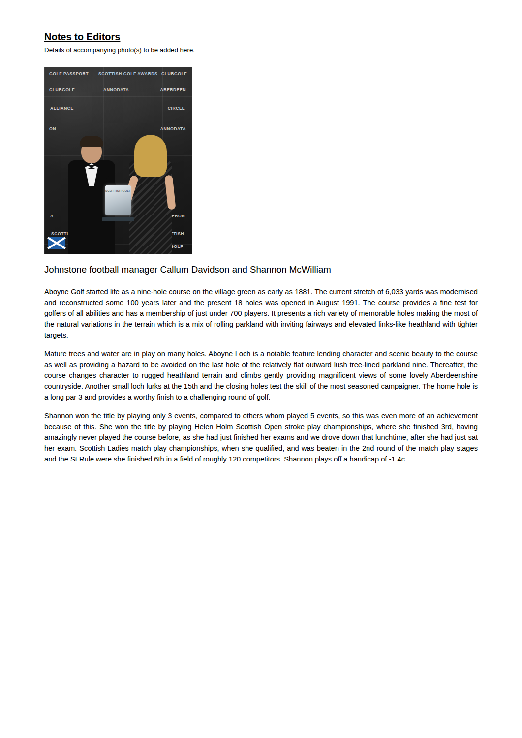Notes to Editors
Details of accompanying photo(s) to be added here.
Golf Passport Scottish Golf Awards Clubgolf Clubgolf Annodata Aberdeen Alliance Circle On Annodata A Cameron Scottish Golf Scottish Golf Golf
Johnstone football manager Callum Davidson and Shannon McWilliam
Aboyne Golf started life as a nine-hole course on the village green as early as 1881. The current stretch of 6,033 yards was modernised and reconstructed some 100 years later and the present 18 holes was opened in August 1991. The course provides a fine test for golfers of all abilities and has a membership of just under 700 players. It presents a rich variety of memorable holes making the most of the natural variations in the terrain which is a mix of rolling parkland with inviting fairways and elevated links-like heathland with tighter targets.
Mature trees and water are in play on many holes. Aboyne Loch is a notable feature lending character and scenic beauty to the course as well as providing a hazard to be avoided on the last hole of the relatively flat outward lush tree-lined parkland nine. Thereafter, the course changes character to rugged heathland terrain and climbs gently providing magnificent views of some lovely Aberdeenshire countryside. Another small loch lurks at the 15th and the closing holes test the skill of the most seasoned campaigner. The home hole is a long par 3 and provides a worthy finish to a challenging round of golf.
Shannon won the title by playing only 3 events, compared to others whom played 5 events, so this was even more of an achievement because of this. She won the title by playing Helen Holm Scottish Open stroke play championships, where she finished 3rd, having amazingly never played the course before, as she had just finished her exams and we drove down that lunchtime, after she had just sat her exam. Scottish Ladies match play championships, when she qualified, and was beaten in the 2nd round of the match play stages and the St Rule were she finished 6th in a field of roughly 120 competitors. Shannon plays off a handicap of -1.4c